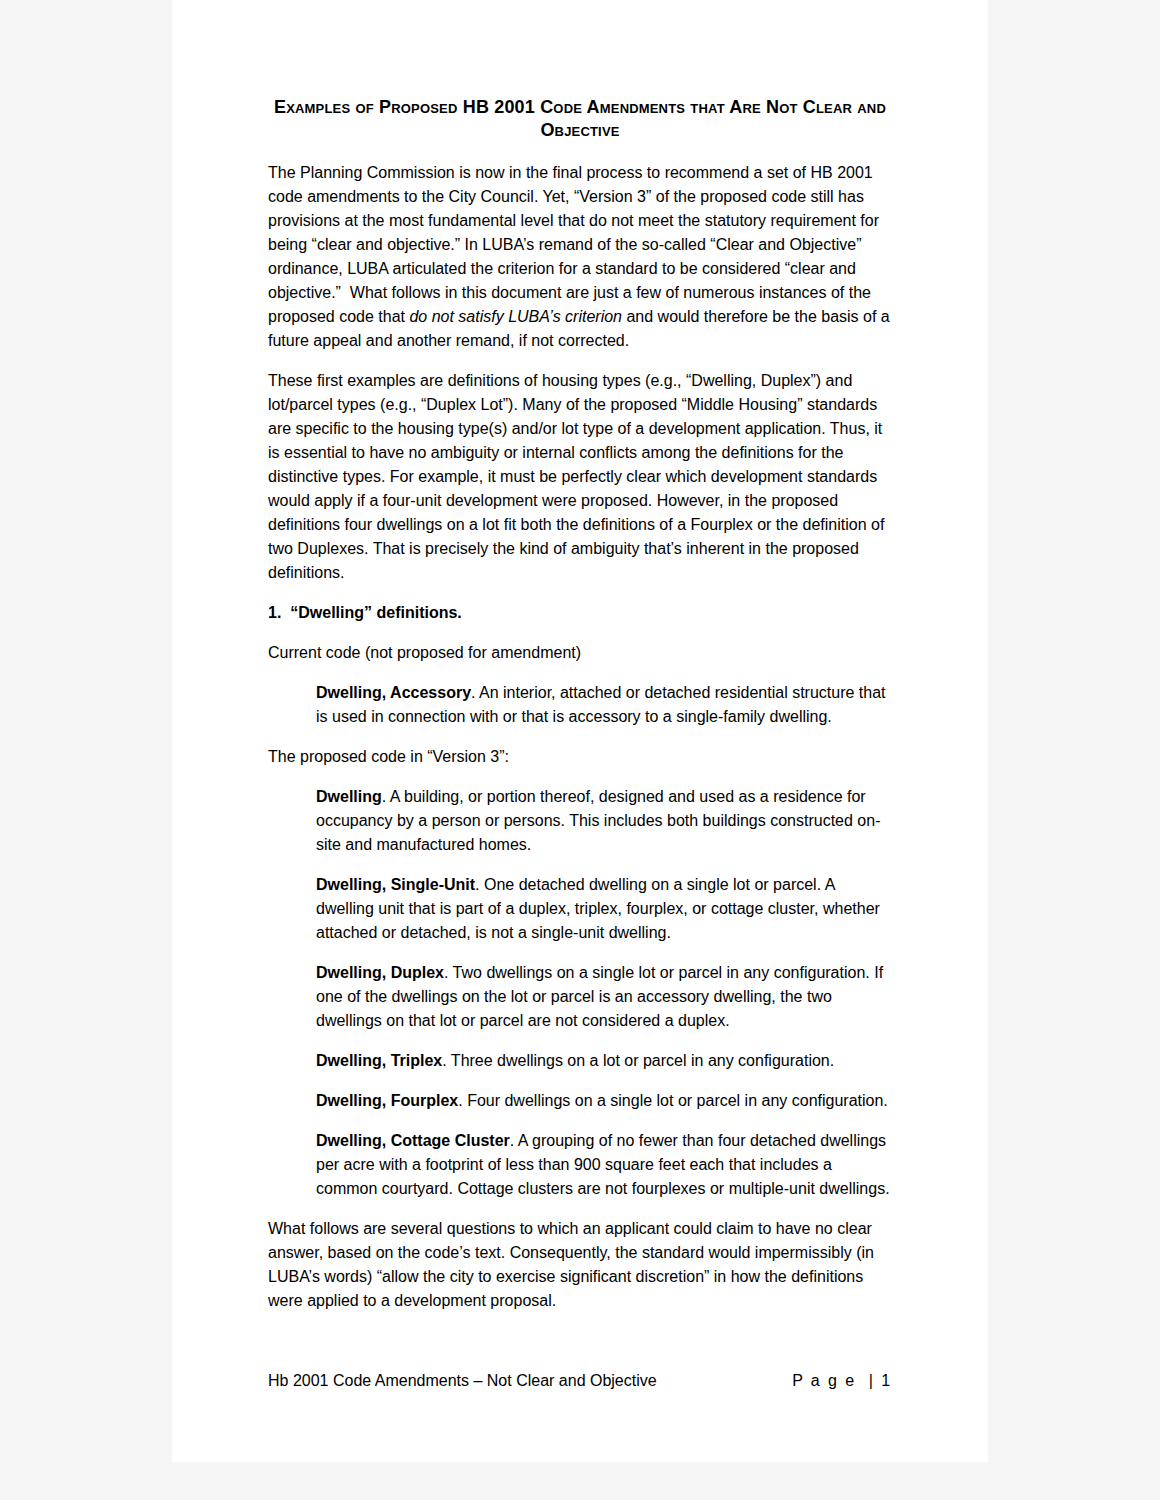Examples of Proposed HB 2001 Code Amendments that Are Not Clear and Objective
The Planning Commission is now in the final process to recommend a set of HB 2001 code amendments to the City Council. Yet, “Version 3” of the proposed code still has provisions at the most fundamental level that do not meet the statutory requirement for being “clear and objective.” In LUBA’s remand of the so-called “Clear and Objective” ordinance, LUBA articulated the criterion for a standard to be considered “clear and objective.” What follows in this document are just a few of numerous instances of the proposed code that do not satisfy LUBA’s criterion and would therefore be the basis of a future appeal and another remand, if not corrected.
These first examples are definitions of housing types (e.g., “Dwelling, Duplex”) and lot/parcel types (e.g., “Duplex Lot”). Many of the proposed “Middle Housing” standards are specific to the housing type(s) and/or lot type of a development application. Thus, it is essential to have no ambiguity or internal conflicts among the definitions for the distinctive types. For example, it must be perfectly clear which development standards would apply if a four-unit development were proposed. However, in the proposed definitions four dwellings on a lot fit both the definitions of a Fourplex or the definition of two Duplexes. That is precisely the kind of ambiguity that’s inherent in the proposed definitions.
1. “Dwelling” definitions.
Current code (not proposed for amendment)
Dwelling, Accessory. An interior, attached or detached residential structure that is used in connection with or that is accessory to a single-family dwelling.
The proposed code in “Version 3”:
Dwelling. A building, or portion thereof, designed and used as a residence for occupancy by a person or persons. This includes both buildings constructed on-site and manufactured homes.
Dwelling, Single-Unit. One detached dwelling on a single lot or parcel. A dwelling unit that is part of a duplex, triplex, fourplex, or cottage cluster, whether attached or detached, is not a single-unit dwelling.
Dwelling, Duplex. Two dwellings on a single lot or parcel in any configuration. If one of the dwellings on the lot or parcel is an accessory dwelling, the two dwellings on that lot or parcel are not considered a duplex.
Dwelling, Triplex. Three dwellings on a lot or parcel in any configuration.
Dwelling, Fourplex. Four dwellings on a single lot or parcel in any configuration.
Dwelling, Cottage Cluster. A grouping of no fewer than four detached dwellings per acre with a footprint of less than 900 square feet each that includes a common courtyard. Cottage clusters are not fourplexes or multiple-unit dwellings.
What follows are several questions to which an applicant could claim to have no clear answer, based on the code’s text. Consequently, the standard would impermissibly (in LUBA’s words) “allow the city to exercise significant discretion” in how the definitions were applied to a development proposal.
Hb 2001 Code Amendments – Not Clear and Objective P a g e | 1